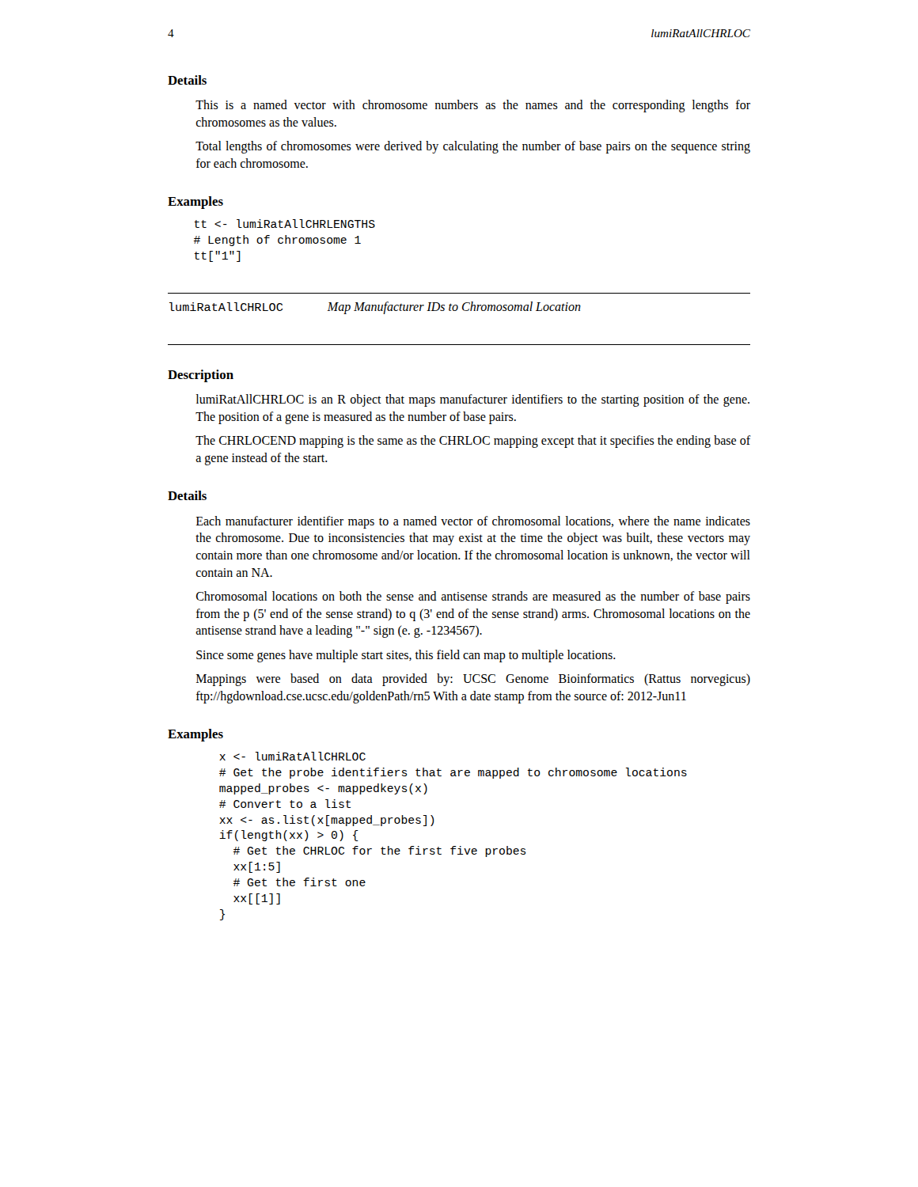4 lumiRatAllCHRLOC
Details
This is a named vector with chromosome numbers as the names and the corresponding lengths for chromosomes as the values.
Total lengths of chromosomes were derived by calculating the number of base pairs on the sequence string for each chromosome.
Examples
tt <- lumiRatAllCHRLENGTHS
# Length of chromosome 1
tt["1"]
lumiRatAllCHRLOC Map Manufacturer IDs to Chromosomal Location
Description
lumiRatAllCHRLOC is an R object that maps manufacturer identifiers to the starting position of the gene. The position of a gene is measured as the number of base pairs.
The CHRLOCEND mapping is the same as the CHRLOC mapping except that it specifies the ending base of a gene instead of the start.
Details
Each manufacturer identifier maps to a named vector of chromosomal locations, where the name indicates the chromosome. Due to inconsistencies that may exist at the time the object was built, these vectors may contain more than one chromosome and/or location. If the chromosomal location is unknown, the vector will contain an NA.
Chromosomal locations on both the sense and antisense strands are measured as the number of base pairs from the p (5' end of the sense strand) to q (3' end of the sense strand) arms. Chromosomal locations on the antisense strand have a leading "-" sign (e. g. -1234567).
Since some genes have multiple start sites, this field can map to multiple locations.
Mappings were based on data provided by: UCSC Genome Bioinformatics (Rattus norvegicus) ftp://hgdownload.cse.ucsc.edu/goldenPath/rn5 With a date stamp from the source of: 2012-Jun11
Examples
x <- lumiRatAllCHRLOC
# Get the probe identifiers that are mapped to chromosome locations
mapped_probes <- mappedkeys(x)
# Convert to a list
xx <- as.list(x[mapped_probes])
if(length(xx) > 0) {
  # Get the CHRLOC for the first five probes
  xx[1:5]
  # Get the first one
  xx[[1]]
}